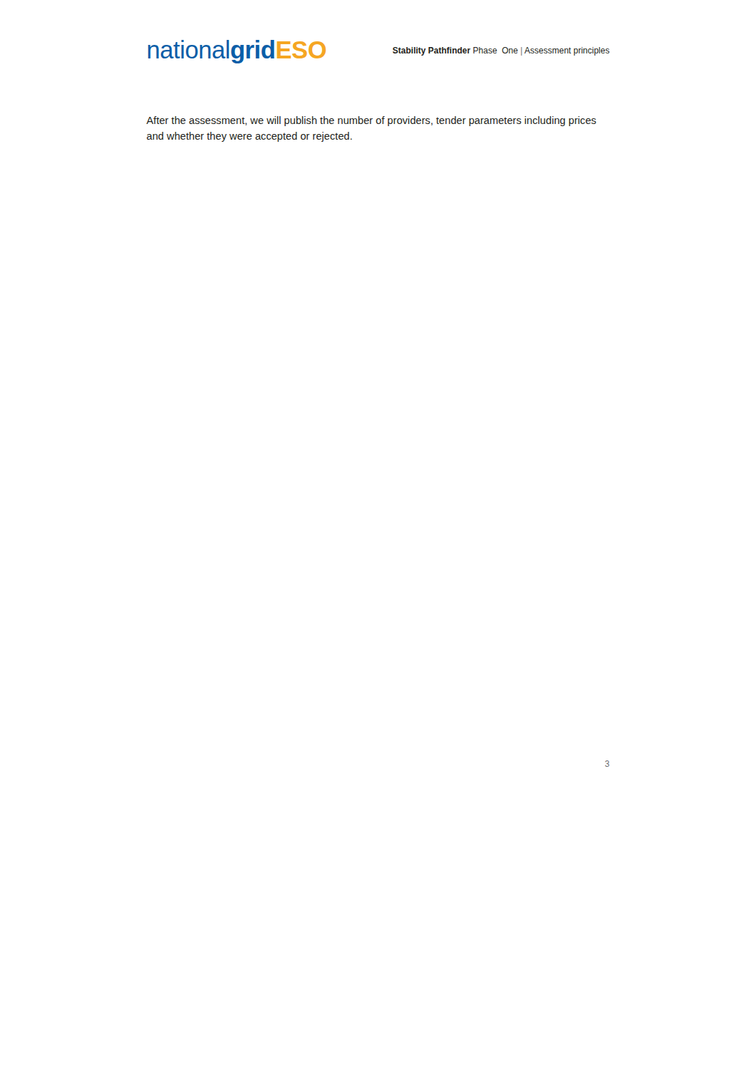national grid ESO
Stability Pathfinder Phase One | Assessment principles
After the assessment, we will publish the number of providers, tender parameters including prices and whether they were accepted or rejected.
3